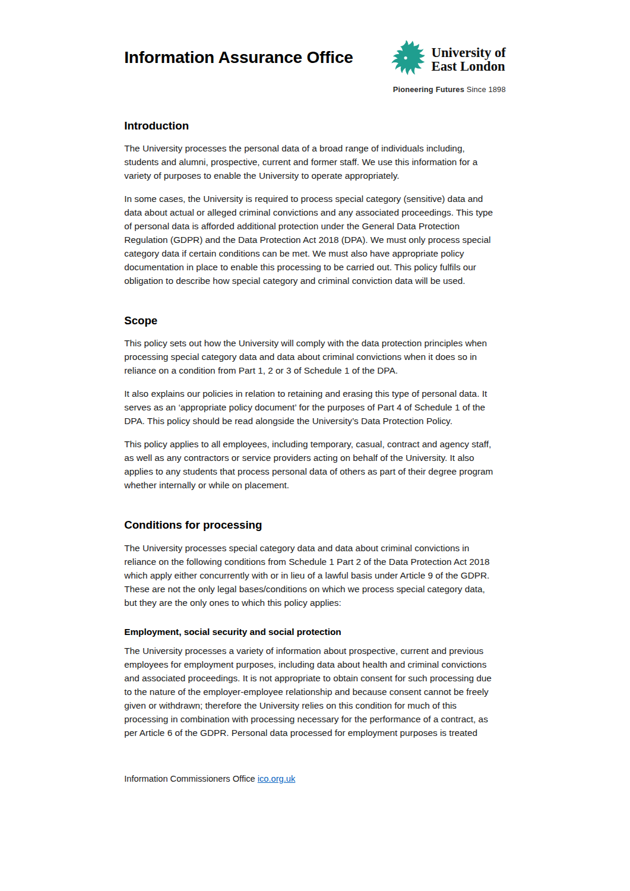Information Assurance Office
University of
East London
Pioneering Futures Since 1898
Introduction
The University processes the personal data of a broad range of individuals including, students and alumni, prospective, current and former staff. We use this information for a variety of purposes to enable the University to operate appropriately.
In some cases, the University is required to process special category (sensitive) data and data about actual or alleged criminal convictions and any associated proceedings. This type of personal data is afforded additional protection under the General Data Protection Regulation (GDPR) and the Data Protection Act 2018 (DPA). We must only process special category data if certain conditions can be met. We must also have appropriate policy documentation in place to enable this processing to be carried out. This policy fulfils our obligation to describe how special category and criminal conviction data will be used.
Scope
This policy sets out how the University will comply with the data protection principles when processing special category data and data about criminal convictions when it does so in reliance on a condition from Part 1, 2 or 3 of Schedule 1 of the DPA.
It also explains our policies in relation to retaining and erasing this type of personal data. It serves as an ‘appropriate policy document’ for the purposes of Part 4 of Schedule 1 of the DPA. This policy should be read alongside the University’s Data Protection Policy.
This policy applies to all employees, including temporary, casual, contract and agency staff, as well as any contractors or service providers acting on behalf of the University. It also applies to any students that process personal data of others as part of their degree program whether internally or while on placement.
Conditions for processing
The University processes special category data and data about criminal convictions in reliance on the following conditions from Schedule 1 Part 2 of the Data Protection Act 2018 which apply either concurrently with or in lieu of a lawful basis under Article 9 of the GDPR. These are not the only legal bases/conditions on which we process special category data, but they are the only ones to which this policy applies:
Employment, social security and social protection
The University processes a variety of information about prospective, current and previous employees for employment purposes, including data about health and criminal convictions and associated proceedings. It is not appropriate to obtain consent for such processing due to the nature of the employer-employee relationship and because consent cannot be freely given or withdrawn; therefore the University relies on this condition for much of this processing in combination with processing necessary for the performance of a contract, as per Article 6 of the GDPR. Personal data processed for employment purposes is treated
Information Commissioners Office ico.org.uk